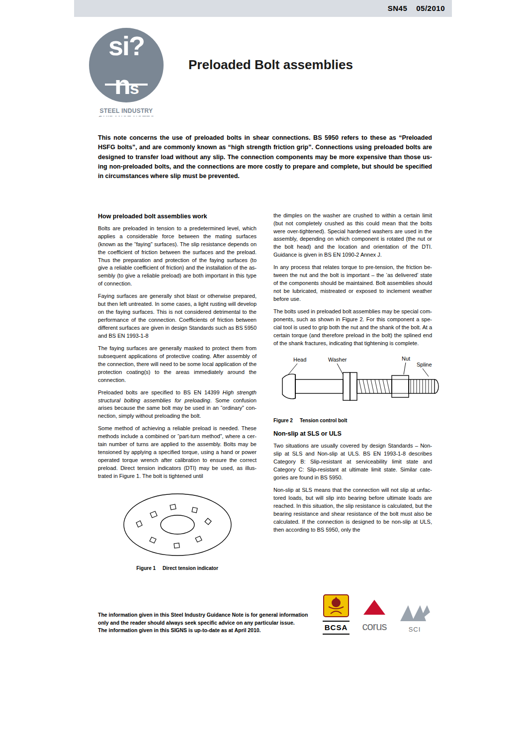SN4505/2010
si?ns
STEEL INDUSTRY
GUIDANCE NOTES
Preloaded Bolt assemblies
This note concerns the use of preloaded bolts in shear connections. BS 5950 refers to these as “Preloaded HSFG bolts”, and are commonly known as “high strength friction grip”. Connections using preloaded bolts are designed to transfer load without any slip. The connection components may be more expensive than those using non-preloaded bolts, and the connections are more costly to prepare and complete, but should be specified in circumstances where slip must be prevented.
How preloaded bolt assemblies work
Bolts are preloaded in tension to a predetermined level, which applies a considerable force between the mating surfaces (known as the “faying” surfaces). The slip resistance depends on the coefficient of friction between the surfaces and the preload. Thus the preparation and protection of the faying surfaces (to give a reliable coefficient of friction) and the installation of the assembly (to give a reliable preload) are both important in this type of connection.
Faying surfaces are generally shot blast or otherwise prepared, but then left untreated. In some cases, a light rusting will develop on the faying surfaces. This is not considered detrimental to the performance of the connection. Coefficients of friction between different surfaces are given in design Standards such as BS 5950 and BS EN 1993-1-8
The faying surfaces are generally masked to protect them from subsequent applications of protective coating. After assembly of the connection, there will need to be some local application of the protection coating(s) to the areas immediately around the connection.
Preloaded bolts are specified to BS EN 14399 High strength structural bolting assemblies for preloading. Some confusion arises because the same bolt may be used in an “ordinary” connection, simply without preloading the bolt.
Some method of achieving a reliable preload is needed. These methods include a combined or “part-turn method”, where a certain number of turns are applied to the assembly. Bolts may be tensioned by applying a specified torque, using a hand or power operated torque wrench after calibration to ensure the correct preload. Direct tension indicators (DTI) may be used, as illustrated in Figure 1. The bolt is tightened until
Figure 1 Direct tension indicator
the dimples on the washer are crushed to within a certain limit (but not completely crushed as this could mean that the bolts were over-tightened). Special hardened washers are used in the assembly, depending on which component is rotated (the nut or the bolt head) and the location and orientation of the DTI. Guidance is given in BS EN 1090-2 Annex J.
In any process that relates torque to pre-tension, the friction between the nut and the bolt is important – the ‘as delivered’ state of the components should be maintained. Bolt assemblies should not be lubricated, mistreated or exposed to inclement weather before use.
The bolts used in preloaded bolt assemblies may be special components, such as shown in Figure 2. For this component a special tool is used to grip both the nut and the shank of the bolt. At a certain torque (and therefore preload in the bolt) the splined end of the shank fractures, indicating that tightening is complete.
Head Washer Nut Spline
Figure 2 Tension control bolt
Non-slip at SLS or ULS
Two situations are usually covered by design Standards – Non-slip at SLS and Non-slip at ULS. BS EN 1993-1-8 describes Category B: Slip-resistant at serviceability limit state and Category C: Slip-resistant at ultimate limit state. Similar categories are found in BS 5950.
Non-slip at SLS means that the connection will not slip at unfactored loads, but will slip into bearing before ultimate loads are reached. In this situation, the slip resistance is calculated, but the bearing resistance and shear resistance of the bolt must also be calculated. If the connection is designed to be non-slip at ULS, then according to BS 5950, only the
The information given in this Steel Industry Guidance Note is for general information only and the reader should always seek specific advice on any particular issue.
The information given in this SIGNS is up-to-date as at April 2010.
BCSA
corus
SCI